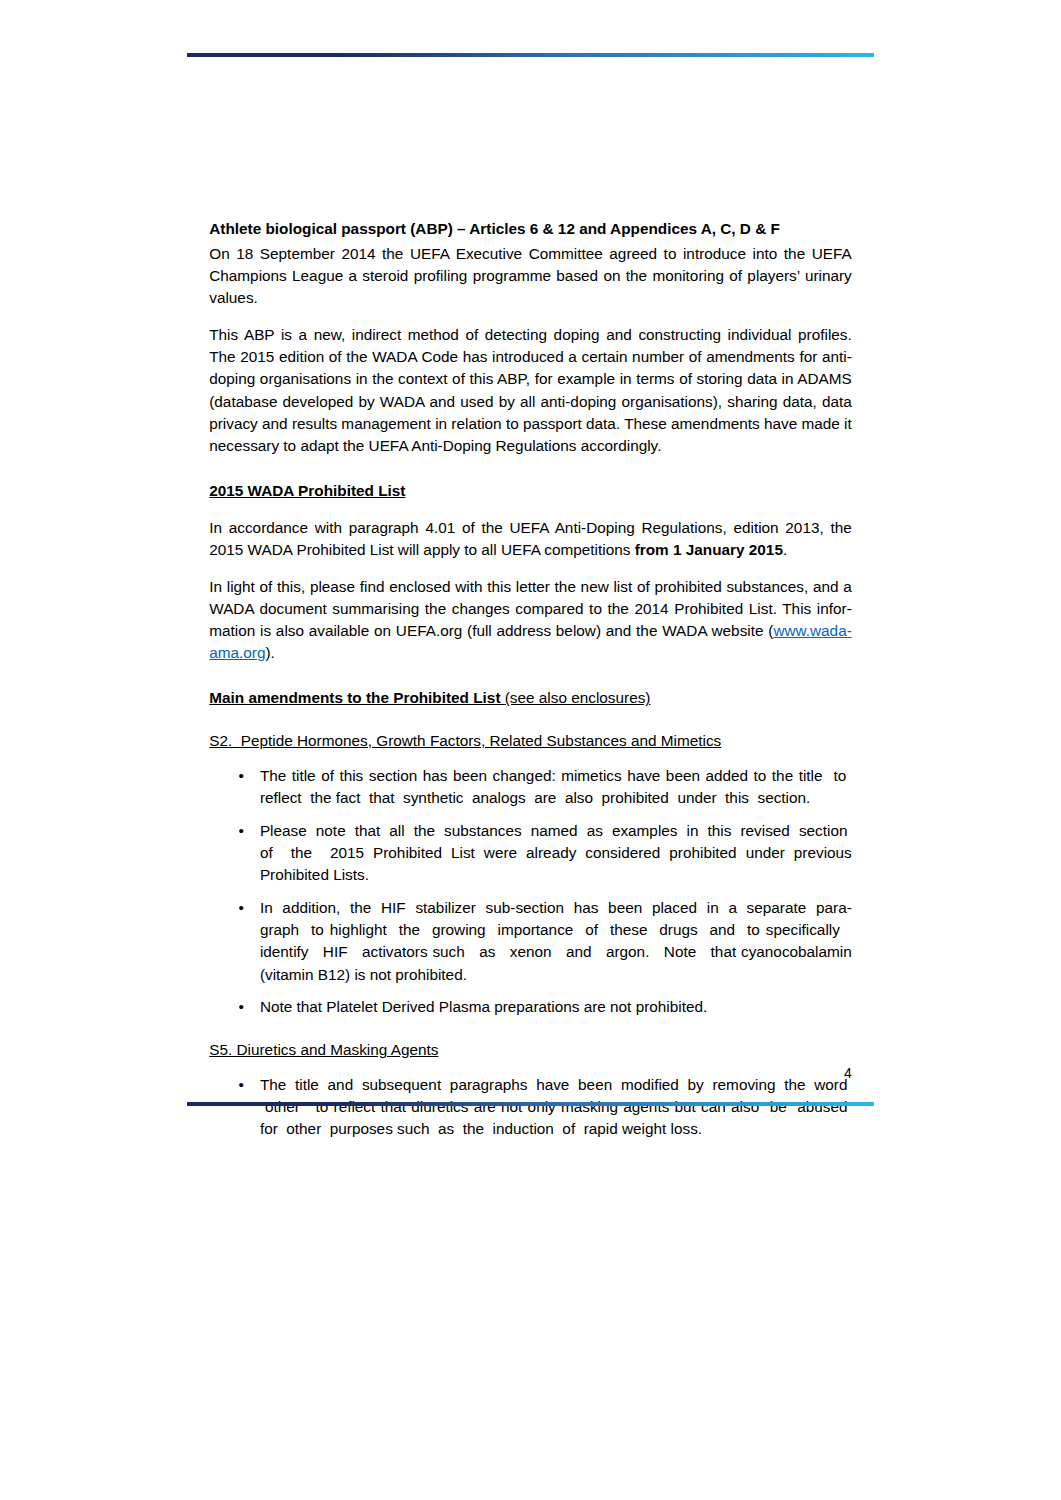Athlete biological passport (ABP) – Articles 6 & 12 and Appendices A, C, D & F
On 18 September 2014 the UEFA Executive Committee agreed to introduce into the UEFA Champions League a steroid profiling programme based on the monitoring of players’ urinary values.
This ABP is a new, indirect method of detecting doping and constructing individual profiles. The 2015 edition of the WADA Code has introduced a certain number of amendments for anti-doping organisations in the context of this ABP, for example in terms of storing data in ADAMS (database developed by WADA and used by all anti-doping organisations), sharing data, data privacy and results management in relation to passport data. These amendments have made it necessary to adapt the UEFA Anti-Doping Regulations accordingly.
2015 WADA Prohibited List
In accordance with paragraph 4.01 of the UEFA Anti-Doping Regulations, edition 2013, the 2015 WADA Prohibited List will apply to all UEFA competitions from 1 January 2015.
In light of this, please find enclosed with this letter the new list of prohibited substances, and a WADA document summarising the changes compared to the 2014 Prohibited List. This information is also available on UEFA.org (full address below) and the WADA website (www.wada-ama.org).
Main amendments to the Prohibited List (see also enclosures)
S2. Peptide Hormones, Growth Factors, Related Substances and Mimetics
The title of this section has been changed: mimetics have been added to the title to reflect the fact that synthetic analogs are also prohibited under this section.
Please note that all the substances named as examples in this revised section of the 2015 Prohibited List were already considered prohibited under previous Prohibited Lists.
In addition, the HIF stabilizer sub-section has been placed in a separate paragraph to highlight the growing importance of these drugs and to specifically identify HIF activators such as xenon and argon. Note that cyanocobalamin (vitamin B12) is not prohibited.
Note that Platelet Derived Plasma preparations are not prohibited.
S5. Diuretics and Masking Agents
The title and subsequent paragraphs have been modified by removing the word “other” to reflect that diuretics are not only masking agents but can also be abused for other purposes such as the induction of rapid weight loss.
4